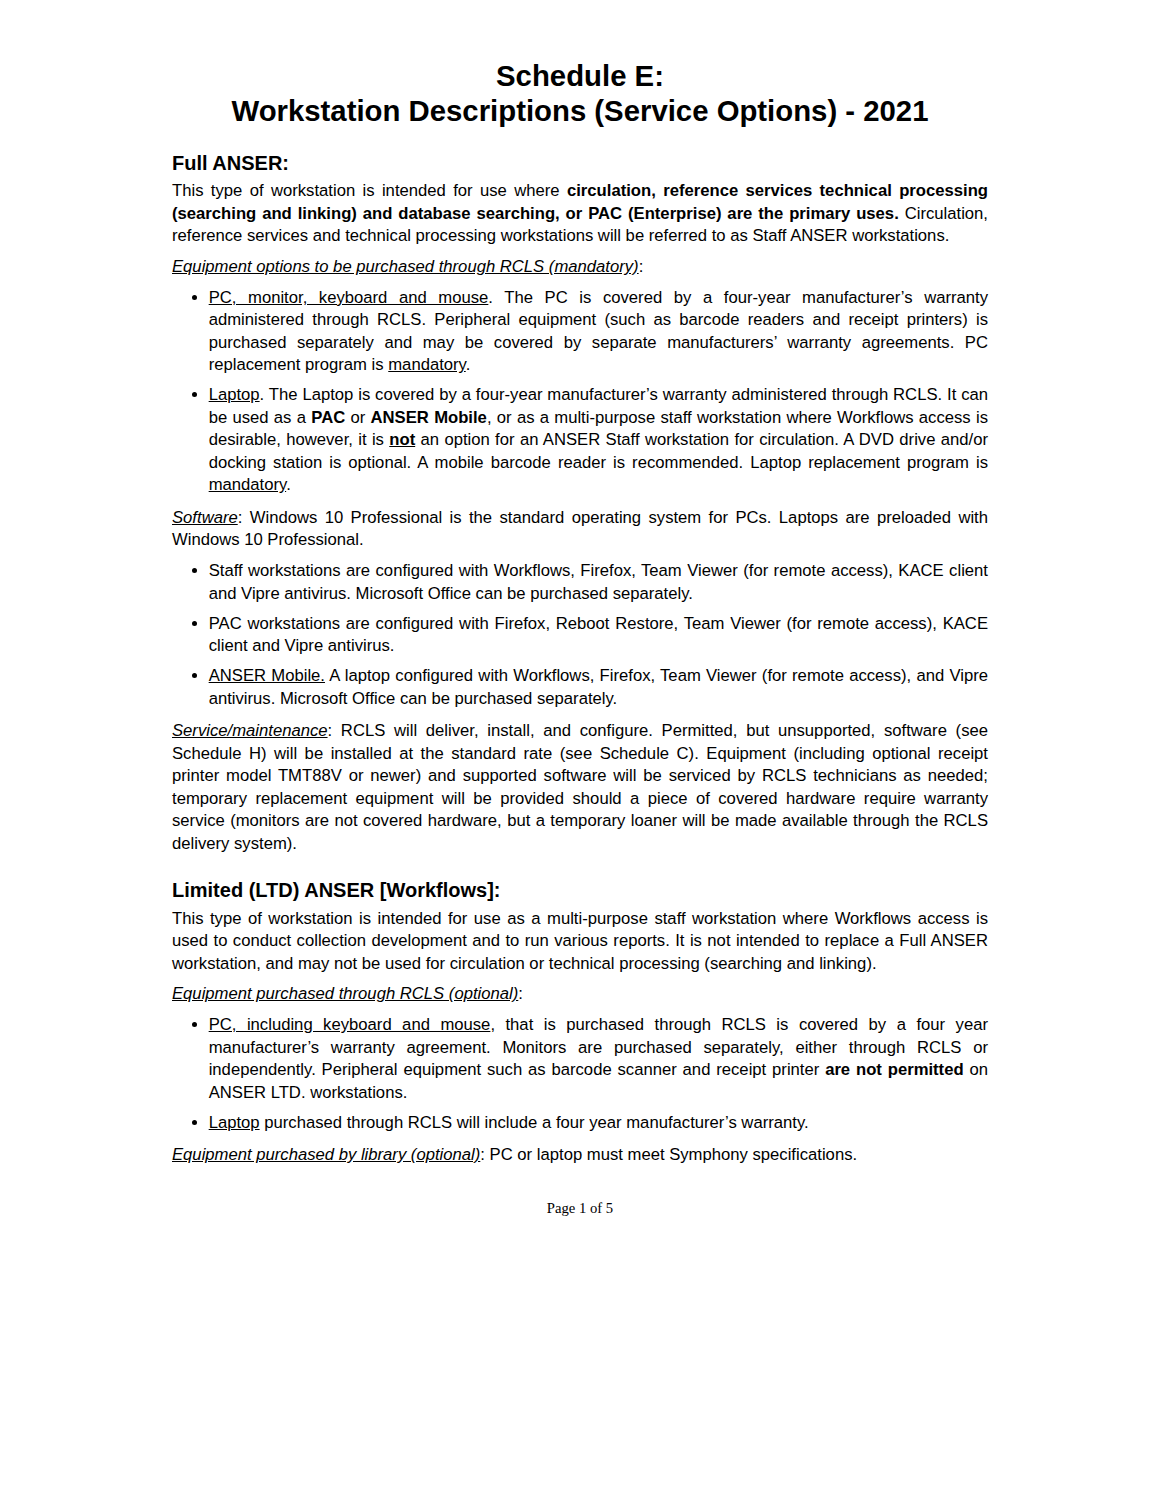Schedule E:Workstation Descriptions (Service Options) - 2021
Full ANSER:
This type of workstation is intended for use where circulation, reference services technical processing (searching and linking) and database searching, or PAC (Enterprise) are the primary uses. Circulation, reference services and technical processing workstations will be referred to as Staff ANSER workstations.
Equipment options to be purchased through RCLS (mandatory):
PC, monitor, keyboard and mouse. The PC is covered by a four-year manufacturer’s warranty administered through RCLS. Peripheral equipment (such as barcode readers and receipt printers) is purchased separately and may be covered by separate manufacturers’ warranty agreements. PC replacement program is mandatory.
Laptop. The Laptop is covered by a four-year manufacturer’s warranty administered through RCLS. It can be used as a PAC or ANSER Mobile, or as a multi-purpose staff workstation where Workflows access is desirable, however, it is not an option for an ANSER Staff workstation for circulation. A DVD drive and/or docking station is optional. A mobile barcode reader is recommended. Laptop replacement program is mandatory.
Software: Windows 10 Professional is the standard operating system for PCs. Laptops are preloaded with Windows 10 Professional.
Staff workstations are configured with Workflows, Firefox, Team Viewer (for remote access), KACE client and Vipre antivirus. Microsoft Office can be purchased separately.
PAC workstations are configured with Firefox, Reboot Restore, Team Viewer (for remote access), KACE client and Vipre antivirus.
ANSER Mobile. A laptop configured with Workflows, Firefox, Team Viewer (for remote access), and Vipre antivirus. Microsoft Office can be purchased separately.
Service/maintenance: RCLS will deliver, install, and configure. Permitted, but unsupported, software (see Schedule H) will be installed at the standard rate (see Schedule C). Equipment (including optional receipt printer model TMT88V or newer) and supported software will be serviced by RCLS technicians as needed; temporary replacement equipment will be provided should a piece of covered hardware require warranty service (monitors are not covered hardware, but a temporary loaner will be made available through the RCLS delivery system).
Limited (LTD) ANSER [Workflows]:
This type of workstation is intended for use as a multi-purpose staff workstation where Workflows access is used to conduct collection development and to run various reports. It is not intended to replace a Full ANSER workstation, and may not be used for circulation or technical processing (searching and linking).
Equipment purchased through RCLS (optional):
PC, including keyboard and mouse, that is purchased through RCLS is covered by a four year manufacturer’s warranty agreement. Monitors are purchased separately, either through RCLS or independently. Peripheral equipment such as barcode scanner and receipt printer are not permitted on ANSER LTD. workstations.
Laptop purchased through RCLS will include a four year manufacturer’s warranty.
Equipment purchased by library (optional): PC or laptop must meet Symphony specifications.
Page 1 of 5